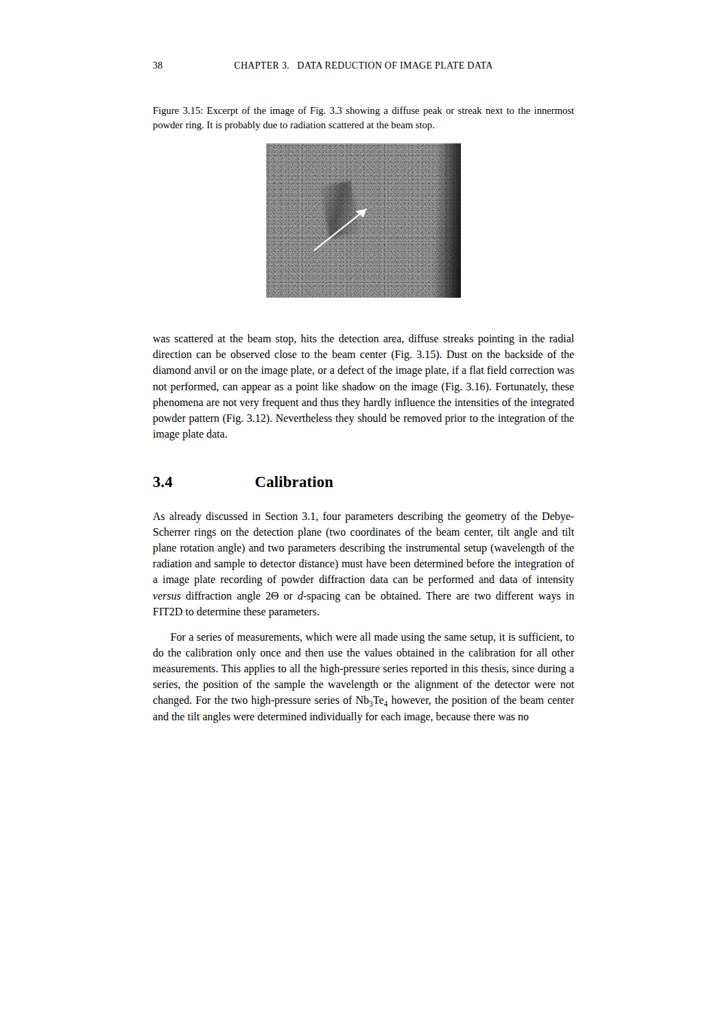38 Chapter 3. Data Reduction of Image Plate Data
Figure 3.15: Excerpt of the image of Fig. 3.3 showing a diffuse peak or streak next to the innermost powder ring. It is probably due to radiation scattered at the beam stop.
was scattered at the beam stop, hits the detection area, diffuse streaks pointing in the radial direction can be observed close to the beam center (Fig. 3.15). Dust on the backside of the diamond anvil or on the image plate, or a defect of the image plate, if a flat field correction was not performed, can appear as a point like shadow on the image (Fig. 3.16). Fortunately, these phenomena are not very frequent and thus they hardly influence the intensities of the integrated powder pattern (Fig. 3.12). Nevertheless they should be removed prior to the integration of the image plate data.
3.4 Calibration
As already discussed in Section 3.1, four parameters describing the geometry of the Debye-Scherrer rings on the detection plane (two coordinates of the beam center, tilt angle and tilt plane rotation angle) and two parameters describing the instrumental setup (wavelength of the radiation and sample to detector distance) must have been determined before the integration of a image plate recording of powder diffraction data can be performed and data of intensity versus diffraction angle 2Θ or d-spacing can be obtained. There are two different ways in FIT2D to determine these parameters.
For a series of measurements, which were all made using the same setup, it is sufficient, to do the calibration only once and then use the values obtained in the calibration for all other measurements. This applies to all the high-pressure series reported in this thesis, since during a series, the position of the sample the wavelength or the alignment of the detector were not changed. For the two high-pressure series of Nb3 Te4 however, the position of the beam center and the tilt angles were determined individually for each image, because there was no